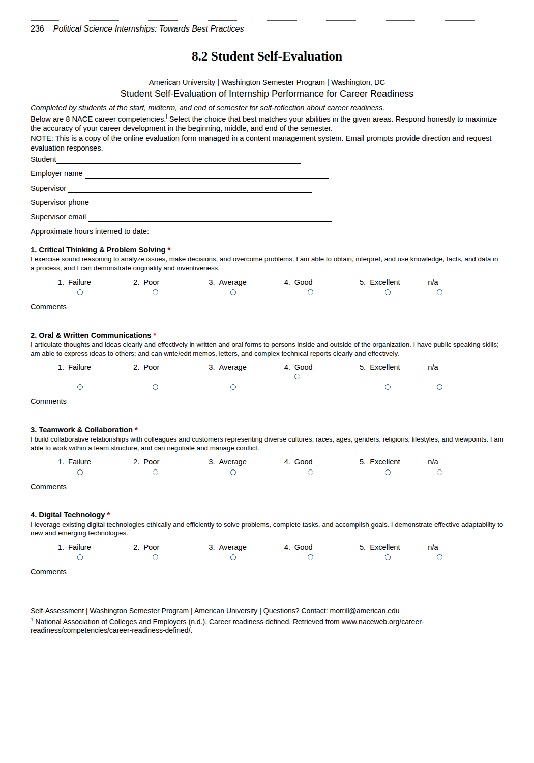236 Political Science Internships: Towards Best Practices
8.2 Student Self-Evaluation
American University | Washington Semester Program | Washington, DC
Student Self-Evaluation of Internship Performance for Career Readiness
Completed by students at the start, midterm, and end of semester for self-reflection about career readiness.
Below are 8 NACE career competencies.i Select the choice that best matches your abilities in the given areas. Respond honestly to maximize the accuracy of your career development in the beginning, middle, and end of the semester.
NOTE: This is a copy of the online evaluation form managed in a content management system. Email prompts provide direction and request evaluation responses.
Student
Employer name
Supervisor
Supervisor phone
Supervisor email
Approximate hours interned to date:
1. Critical Thinking & Problem Solving *
I exercise sound reasoning to analyze issues, make decisions, and overcome problems. I am able to obtain, interpret, and use knowledge, facts, and data in a process, and I can demonstrate originality and inventiveness.
| 1. | Failure | 2. | Poor | 3. | Average | 4. | Good | 5. | Excellent | n/a |
Comments
2. Oral & Written Communications *
I articulate thoughts and ideas clearly and effectively in written and oral forms to persons inside and outside of the organization. I have public speaking skills; am able to express ideas to others; and can write/edit memos, letters, and complex technical reports clearly and effectively.
| 1. | Failure | 2. | Poor | 3. | Average | 4. | Good | 5. | Excellent | n/a |
Comments
3. Teamwork & Collaboration *
I build collaborative relationships with colleagues and customers representing diverse cultures, races, ages, genders, religions, lifestyles, and viewpoints. I am able to work within a team structure, and can negotiate and manage conflict.
| 1. | Failure | 2. | Poor | 3. | Average | 4. | Good | 5. | Excellent | n/a |
Comments
4. Digital Technology *
I leverage existing digital technologies ethically and efficiently to solve problems, complete tasks, and accomplish goals. I demonstrate effective adaptability to new and emerging technologies.
| 1. | Failure | 2. | Poor | 3. | Average | 4. | Good | 5. | Excellent | n/a |
Comments
Self-Assessment | Washington Semester Program | American University | Questions? Contact: morrill@american.edu
1 National Association of Colleges and Employers (n.d.). Career readiness defined. Retrieved from www.naceweb.org/career-readiness/competencies/career-readiness-defined/.